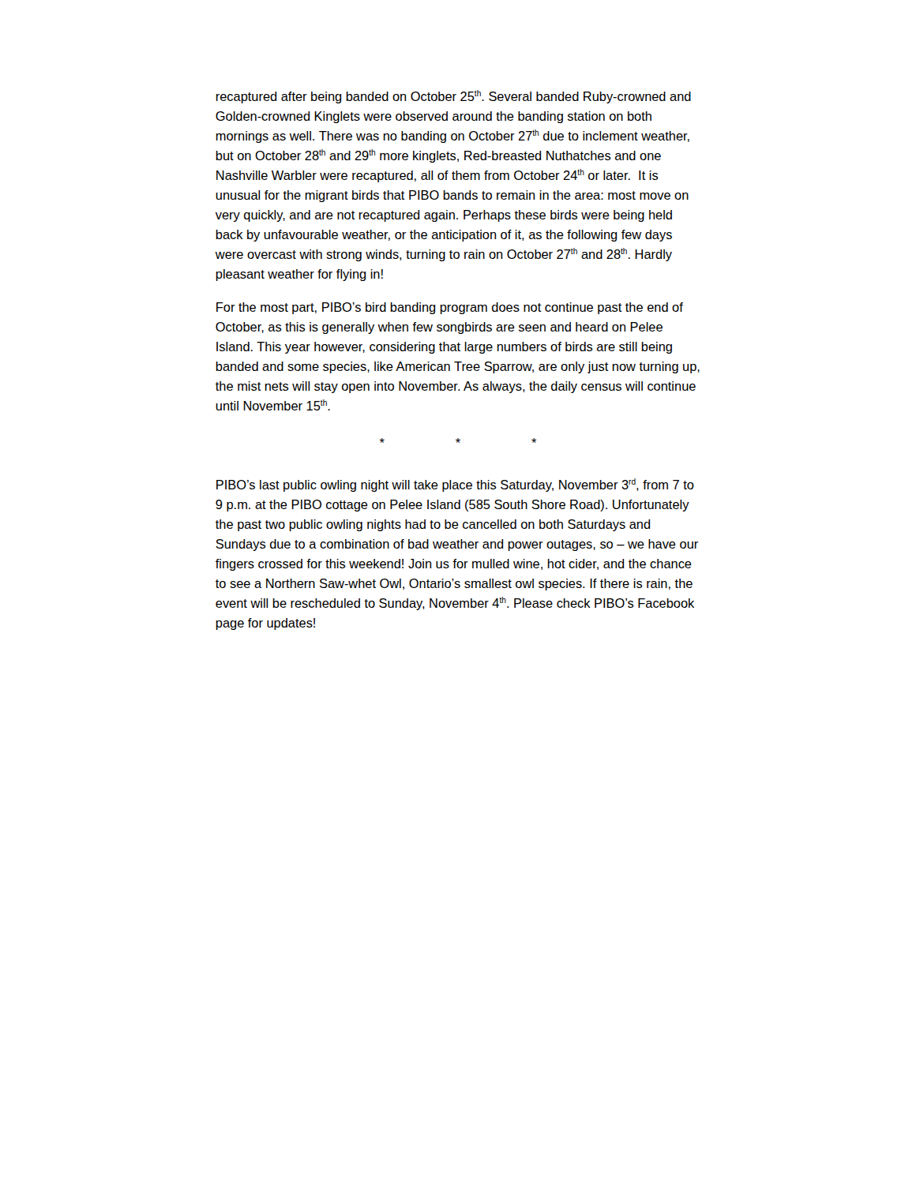recaptured after being banded on October 25th. Several banded Ruby-crowned and Golden-crowned Kinglets were observed around the banding station on both mornings as well. There was no banding on October 27th due to inclement weather, but on October 28th and 29th more kinglets, Red-breasted Nuthatches and one Nashville Warbler were recaptured, all of them from October 24th or later. It is unusual for the migrant birds that PIBO bands to remain in the area: most move on very quickly, and are not recaptured again. Perhaps these birds were being held back by unfavourable weather, or the anticipation of it, as the following few days were overcast with strong winds, turning to rain on October 27th and 28th. Hardly pleasant weather for flying in!
For the most part, PIBO’s bird banding program does not continue past the end of October, as this is generally when few songbirds are seen and heard on Pelee Island. This year however, considering that large numbers of birds are still being banded and some species, like American Tree Sparrow, are only just now turning up, the mist nets will stay open into November. As always, the daily census will continue until November 15th.
* * *
PIBO’s last public owling night will take place this Saturday, November 3rd, from 7 to 9 p.m. at the PIBO cottage on Pelee Island (585 South Shore Road). Unfortunately the past two public owling nights had to be cancelled on both Saturdays and Sundays due to a combination of bad weather and power outages, so – we have our fingers crossed for this weekend! Join us for mulled wine, hot cider, and the chance to see a Northern Saw-whet Owl, Ontario’s smallest owl species. If there is rain, the event will be rescheduled to Sunday, November 4th. Please check PIBO’s Facebook page for updates!